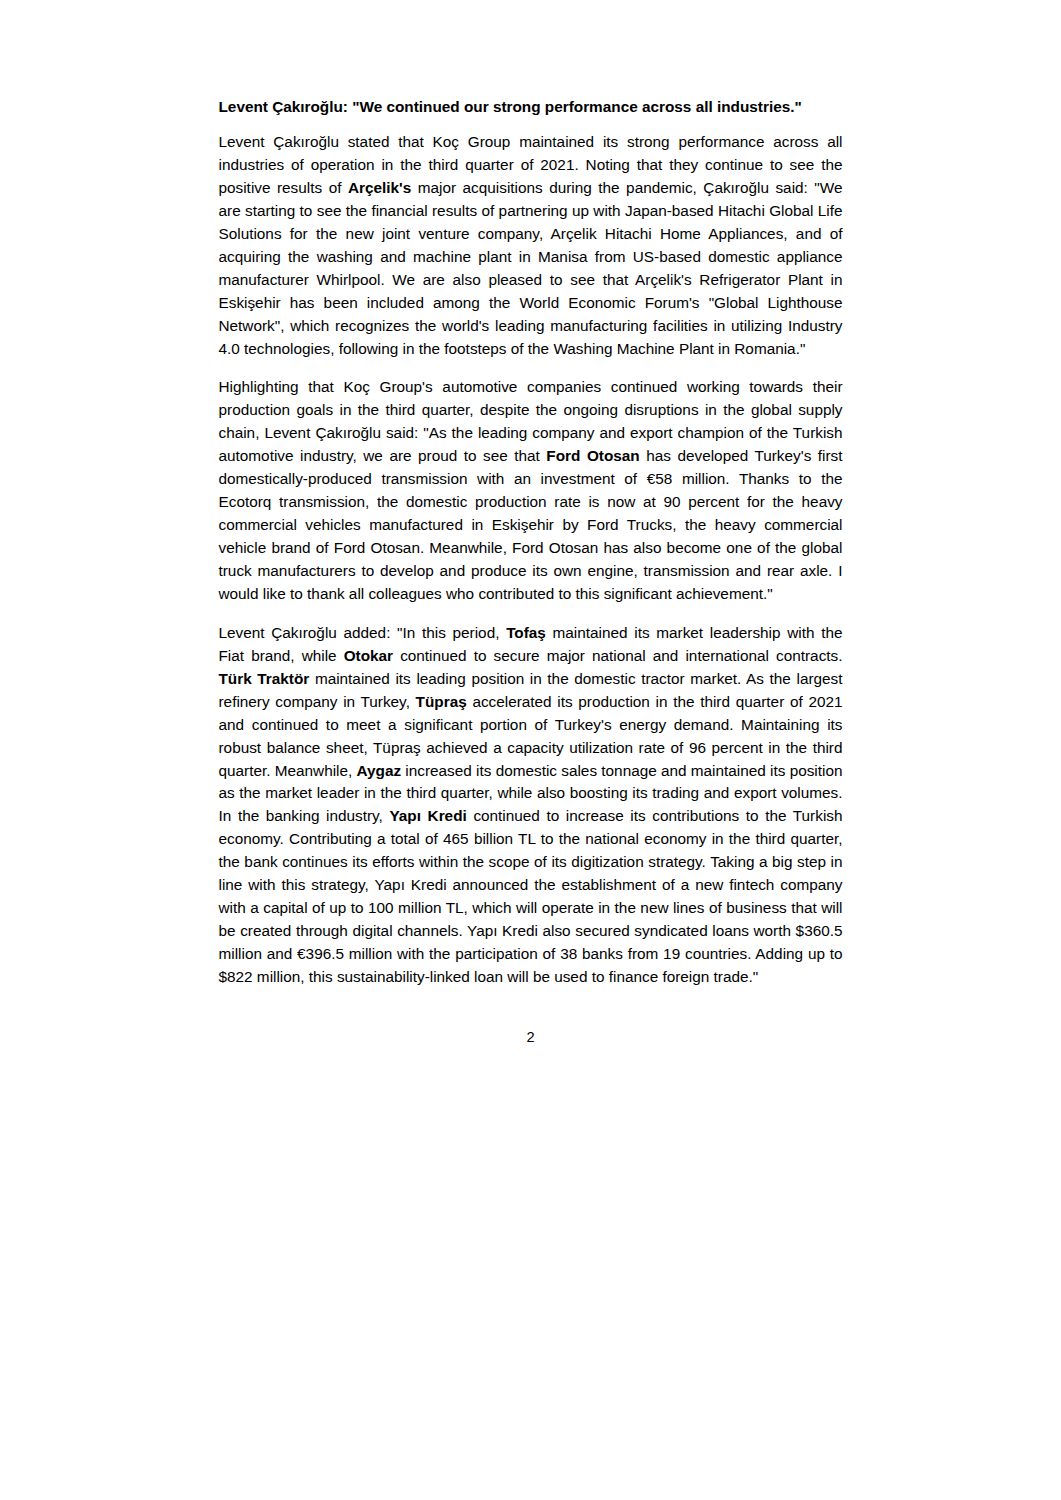Levent Çakıroğlu: "We continued our strong performance across all industries."
Levent Çakıroğlu stated that Koç Group maintained its strong performance across all industries of operation in the third quarter of 2021. Noting that they continue to see the positive results of Arçelik's major acquisitions during the pandemic, Çakıroğlu said: "We are starting to see the financial results of partnering up with Japan-based Hitachi Global Life Solutions for the new joint venture company, Arçelik Hitachi Home Appliances, and of acquiring the washing and machine plant in Manisa from US-based domestic appliance manufacturer Whirlpool. We are also pleased to see that Arçelik's Refrigerator Plant in Eskişehir has been included among the World Economic Forum's "Global Lighthouse Network", which recognizes the world's leading manufacturing facilities in utilizing Industry 4.0 technologies, following in the footsteps of the Washing Machine Plant in Romania."
Highlighting that Koç Group's automotive companies continued working towards their production goals in the third quarter, despite the ongoing disruptions in the global supply chain, Levent Çakıroğlu said: "As the leading company and export champion of the Turkish automotive industry, we are proud to see that Ford Otosan has developed Turkey's first domestically-produced transmission with an investment of €58 million. Thanks to the Ecotorq transmission, the domestic production rate is now at 90 percent for the heavy commercial vehicles manufactured in Eskişehir by Ford Trucks, the heavy commercial vehicle brand of Ford Otosan. Meanwhile, Ford Otosan has also become one of the global truck manufacturers to develop and produce its own engine, transmission and rear axle. I would like to thank all colleagues who contributed to this significant achievement."
Levent Çakıroğlu added: "In this period, Tofaş maintained its market leadership with the Fiat brand, while Otokar continued to secure major national and international contracts. Türk Traktör maintained its leading position in the domestic tractor market. As the largest refinery company in Turkey, Tüpraş accelerated its production in the third quarter of 2021 and continued to meet a significant portion of Turkey's energy demand. Maintaining its robust balance sheet, Tüpraş achieved a capacity utilization rate of 96 percent in the third quarter. Meanwhile, Aygaz increased its domestic sales tonnage and maintained its position as the market leader in the third quarter, while also boosting its trading and export volumes. In the banking industry, Yapı Kredi continued to increase its contributions to the Turkish economy. Contributing a total of 465 billion TL to the national economy in the third quarter, the bank continues its efforts within the scope of its digitization strategy. Taking a big step in line with this strategy, Yapı Kredi announced the establishment of a new fintech company with a capital of up to 100 million TL, which will operate in the new lines of business that will be created through digital channels. Yapı Kredi also secured syndicated loans worth $360.5 million and €396.5 million with the participation of 38 banks from 19 countries. Adding up to $822 million, this sustainability-linked loan will be used to finance foreign trade."
2